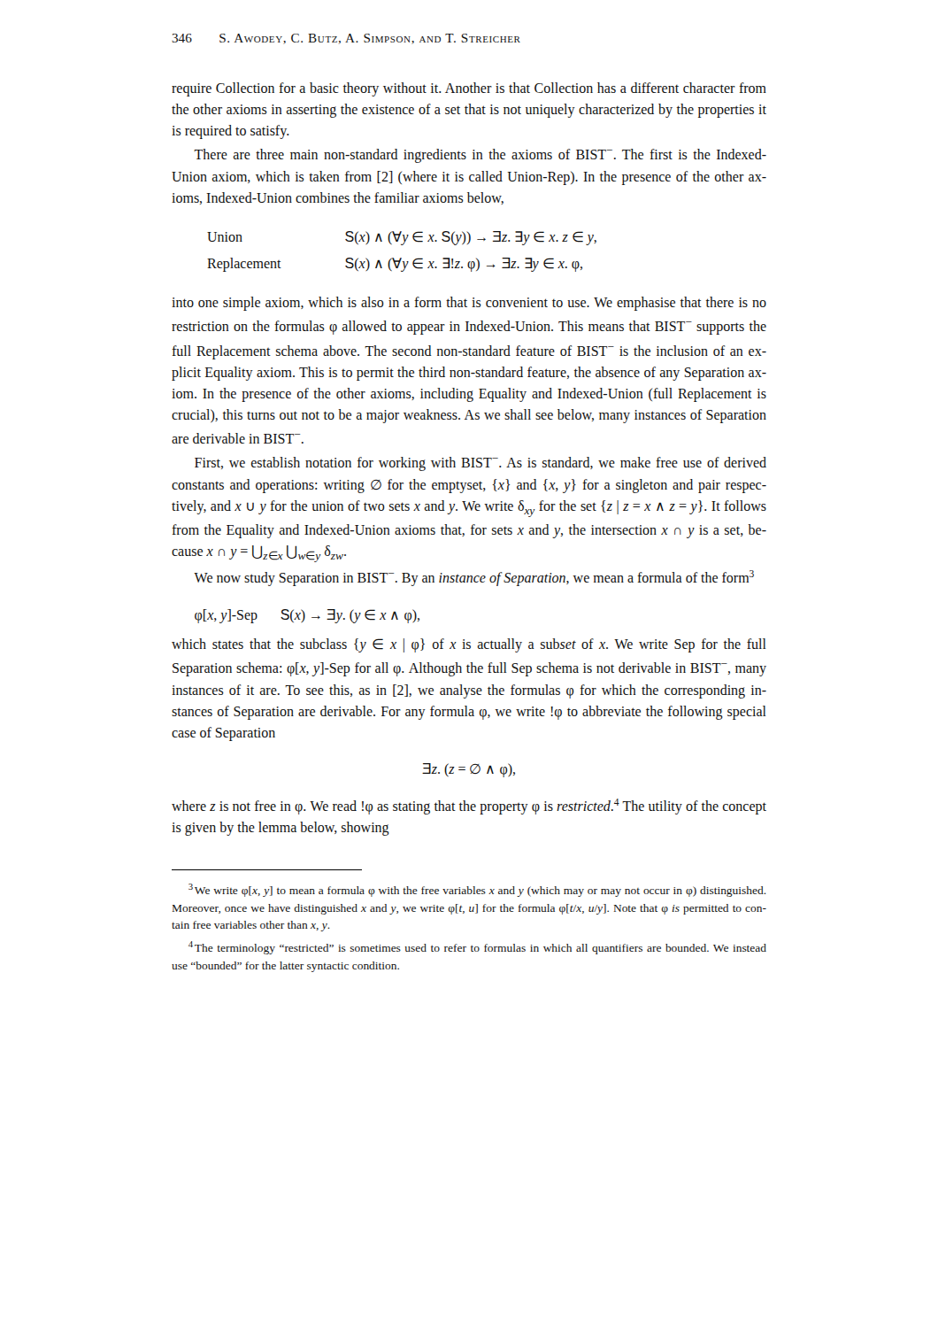346 S. Awodey, C. Butz, A. Simpson, and T. Streicher
require Collection for a basic theory without it. Another is that Collection has a different character from the other axioms in asserting the existence of a set that is not uniquely characterized by the properties it is required to satisfy.
There are three main non-standard ingredients in the axioms of BIST−. The first is the Indexed-Union axiom, which is taken from [2] (where it is called Union-Rep). In the presence of the other axioms, Indexed-Union combines the familiar axioms below,
| Union | S ( x ) ∧ (∀ y ∈ x . S ( y )) → Ǝ z . ∃ y ∈ x . z ∈ y , |
| Replacement | S ( x ) ∧ (∀ y ∈ x . ∃! z . φ) → Ǝ z . ∃ y ∈ x . φ, |
into one simple axiom, which is also in a form that is convenient to use. We emphasise that there is no restriction on the formulas φ allowed to appear in Indexed-Union. This means that BIST− supports the full Replacement schema above. The second non-standard feature of BIST− is the inclusion of an explicit Equality axiom. This is to permit the third non-standard feature, the absence of any Separation axiom. In the presence of the other axioms, including Equality and Indexed-Union (full Replacement is crucial), this turns out not to be a major weakness. As we shall see below, many instances of Separation are derivable in BIST−.
First, we establish notation for working with BIST−. As is standard, we make free use of derived constants and operations: writing ∅ for the emptyset, {x} and {x, y} for a singleton and pair respectively, and x ∪ y for the union of two sets x and y. We write δxy for the set {z | z = x ∧ z = y}. It follows from the Equality and Indexed-Union axioms that, for sets x and y, the intersection x ∩ y is a set, because x ∩ y = ⋃z∈x ⋃w∈y δzw.
We now study Separation in BIST−. By an instance of Separation, we mean a formula of the form3
φ[x, y]-Sep S(x) → Ǝy. (y ∈ x ∧ φ),
which states that the subclass {y ∈ x | φ} of x is actually a subset of x. We write Sep for the full Separation schema: φ[x, y]-Sep for all φ. Although the full Sep schema is not derivable in BIST−, many instances of it are. To see this, as in [2], we analyse the formulas φ for which the corresponding instances of Separation are derivable. For any formula φ, we write !φ to abbreviate the following special case of Separation
Ǝz. (z = ∅ ∧ φ),
where z is not free in φ. We read !φ as stating that the property φ is restricted.4 The utility of the concept is given by the lemma below, showing
3 We write φ[x, y] to mean a formula φ with the free variables x and y (which may or may not occur in φ) distinguished. Moreover, once we have distinguished x and y, we write φ[t, u] for the formula φ[t/x, u/y]. Note that φ is permitted to contain free variables other than x, y.
4 The terminology “restricted” is sometimes used to refer to formulas in which all quantifiers are bounded. We instead use “bounded” for the latter syntactic condition.